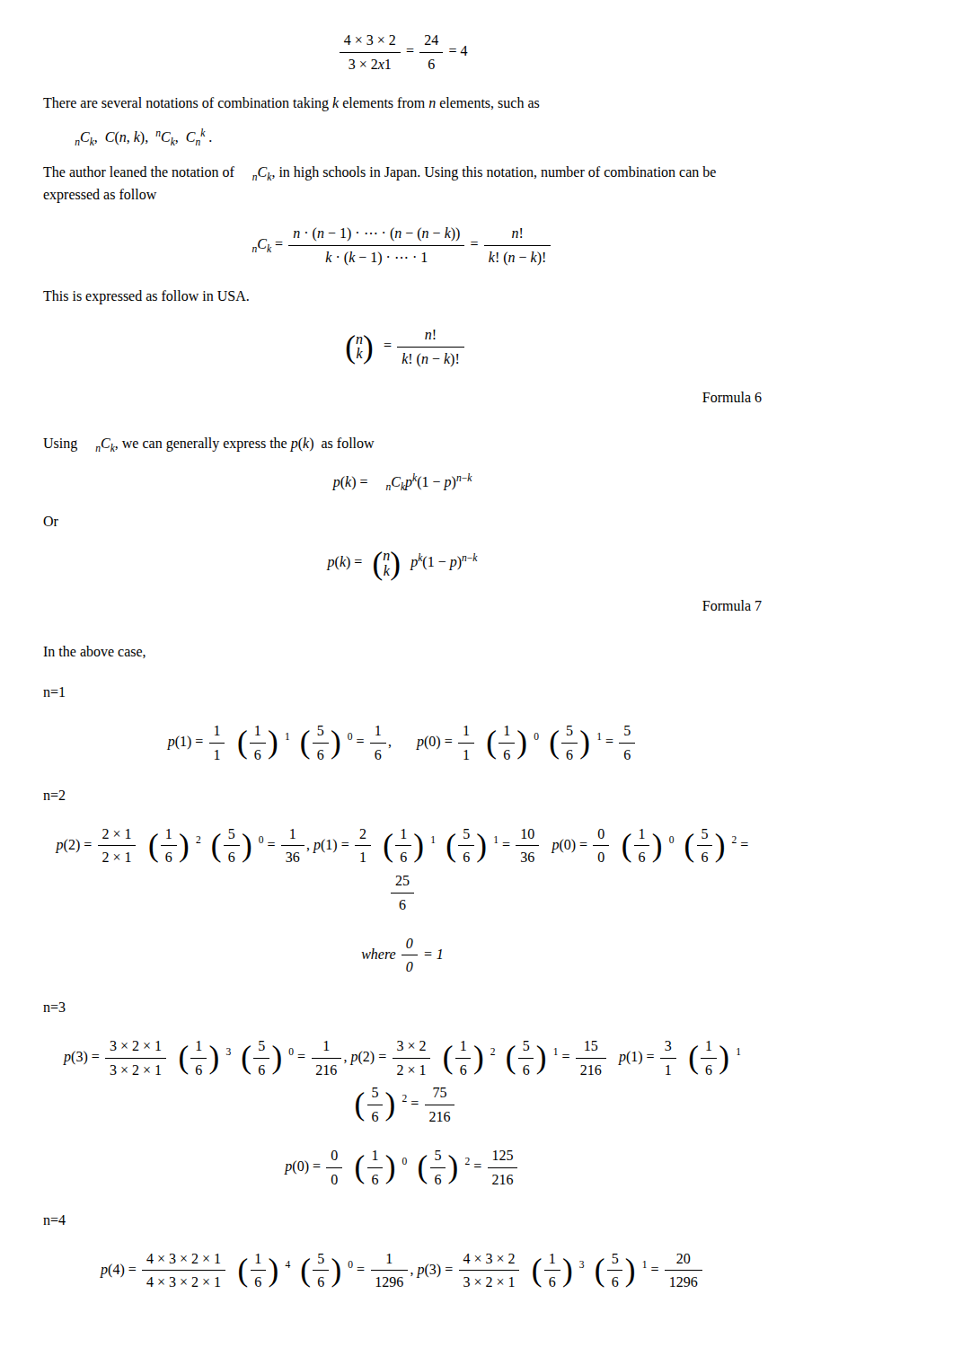4 × 3 × 23 × 2x1 = 246 = 4
There are several notations of combination taking k elements from n elements, such as
nCk, C(n, k), nCk, Cnk .
The author leaned the notation of nCk, in high schools in Japan. Using this notation, number of combination can be expressed as follow
nCk = n · (n − 1) · ⋯ · (n − (n − k)) k · (k − 1) · ⋯ · 1 = n! k! (n − k)!
This is expressed as follow in USA.
(n
k) = n! k! (n − k)!
Formula 6
Using nCk, we can generally express the p(k) as follow
p(k) = nCk pk(1 − p)n−k
Or
p(k) = (n
k) pk(1 − p)n−k
Formula 7
In the above case,
n=1
p(1) = 11 (16)1 (56)0 = 16, p(0) = 11 (16)0 (56)1 = 56
n=2
p(2) = 2 × 12 × 1 (16)2 (56)0 = 136, p(1) = 21 (16)1 (56)1 = 1036 p(0) = 00 (16)0 (56)2 = 256
where 00 = 1
n=3
p(3) = 3 × 2 × 13 × 2 × 1 (16)3 (56)0 = 1216, p(2) = 3 × 22 × 1 (16)2 (56)1 = 15216 p(1) = 31 (16)1 (56)2 = 75216
p(0) = 00 (16)0 (56)2 = 125216
n=4
p(4) = 4 × 3 × 2 × 14 × 3 × 2 × 1 (16)4 (56)0 = 11296, p(3) = 4 × 3 × 23 × 2 × 1 (16)3 (56)1 = 201296